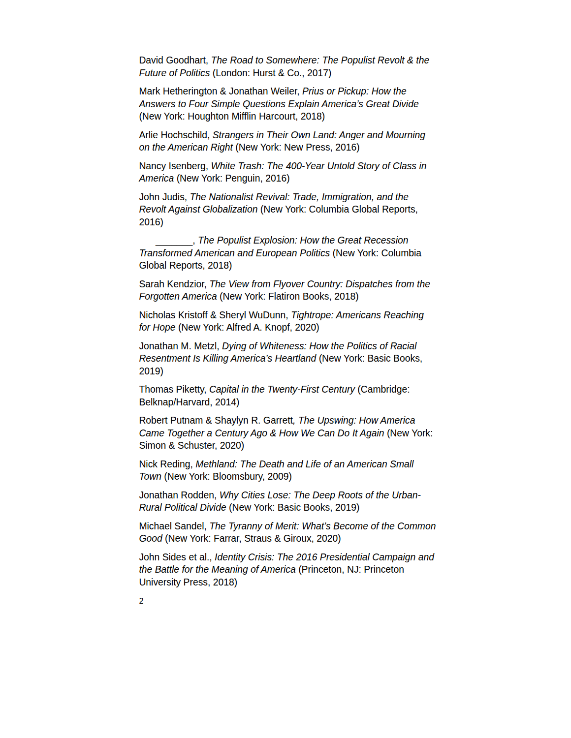David Goodhart, The Road to Somewhere: The Populist Revolt & the Future of Politics (London: Hurst & Co., 2017)
Mark Hetherington & Jonathan Weiler, Prius or Pickup: How the Answers to Four Simple Questions Explain America’s Great Divide (New York: Houghton Mifflin Harcourt, 2018)
Arlie Hochschild, Strangers in Their Own Land: Anger and Mourning on the American Right (New York: New Press, 2016)
Nancy Isenberg, White Trash: The 400-Year Untold Story of Class in America (New York: Penguin, 2016)
John Judis, The Nationalist Revival: Trade, Immigration, and the Revolt Against Globalization (New York: Columbia Global Reports, 2016)
_______, The Populist Explosion: How the Great Recession Transformed American and European Politics (New York: Columbia Global Reports, 2018)
Sarah Kendzior, The View from Flyover Country: Dispatches from the Forgotten America (New York: Flatiron Books, 2018)
Nicholas Kristoff & Sheryl WuDunn, Tightrope: Americans Reaching for Hope (New York: Alfred A. Knopf, 2020)
Jonathan M. Metzl, Dying of Whiteness: How the Politics of Racial Resentment Is Killing America’s Heartland (New York: Basic Books, 2019)
Thomas Piketty, Capital in the Twenty-First Century (Cambridge: Belknap/Harvard, 2014)
Robert Putnam & Shaylyn R. Garrett, The Upswing: How America Came Together a Century Ago & How We Can Do It Again (New York: Simon & Schuster, 2020)
Nick Reding, Methland: The Death and Life of an American Small Town (New York: Bloomsbury, 2009)
Jonathan Rodden, Why Cities Lose: The Deep Roots of the Urban-Rural Political Divide (New York: Basic Books, 2019)
Michael Sandel, The Tyranny of Merit: What’s Become of the Common Good (New York: Farrar, Straus & Giroux, 2020)
John Sides et al., Identity Crisis: The 2016 Presidential Campaign and the Battle for the Meaning of America (Princeton, NJ: Princeton University Press, 2018)
2